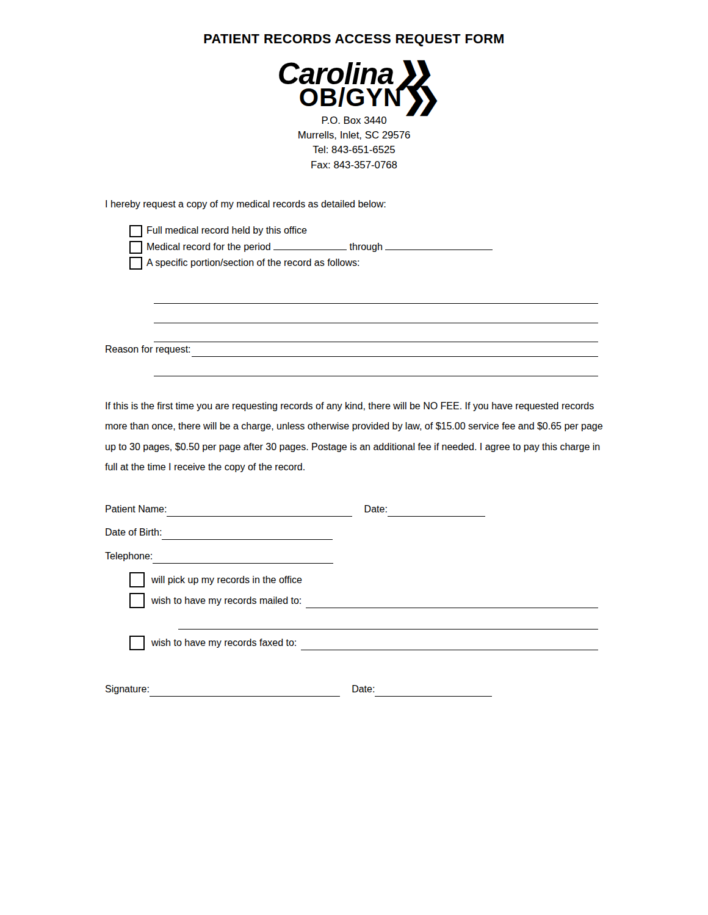Patient Records Access Request Form
Carolina❯❯
OB/GYN❯❯
P.O. Box 3440
Murrells, Inlet, SC 29576
Tel: 843-651-6525
Fax: 843-357-0768
I hereby request a copy of my medical records as detailed below:
Full medical record held by this office
Medical record for the period through
A specific portion/section of the record as follows:
Reason for request:
If this is the first time you are requesting records of any kind, there will be NO FEE. If you have requested records more than once, there will be a charge, unless otherwise provided by law, of $15.00 service fee and $0.65 per page up to 30 pages, $0.50 per page after 30 pages. Postage is an additional fee if needed. I agree to pay this charge in full at the time I receive the copy of the record.
Patient Name: Date:
Date of Birth:
Telephone:
will pick up my records in the office
wish to have my records mailed to:
wish to have my records faxed to:
Signature: Date: